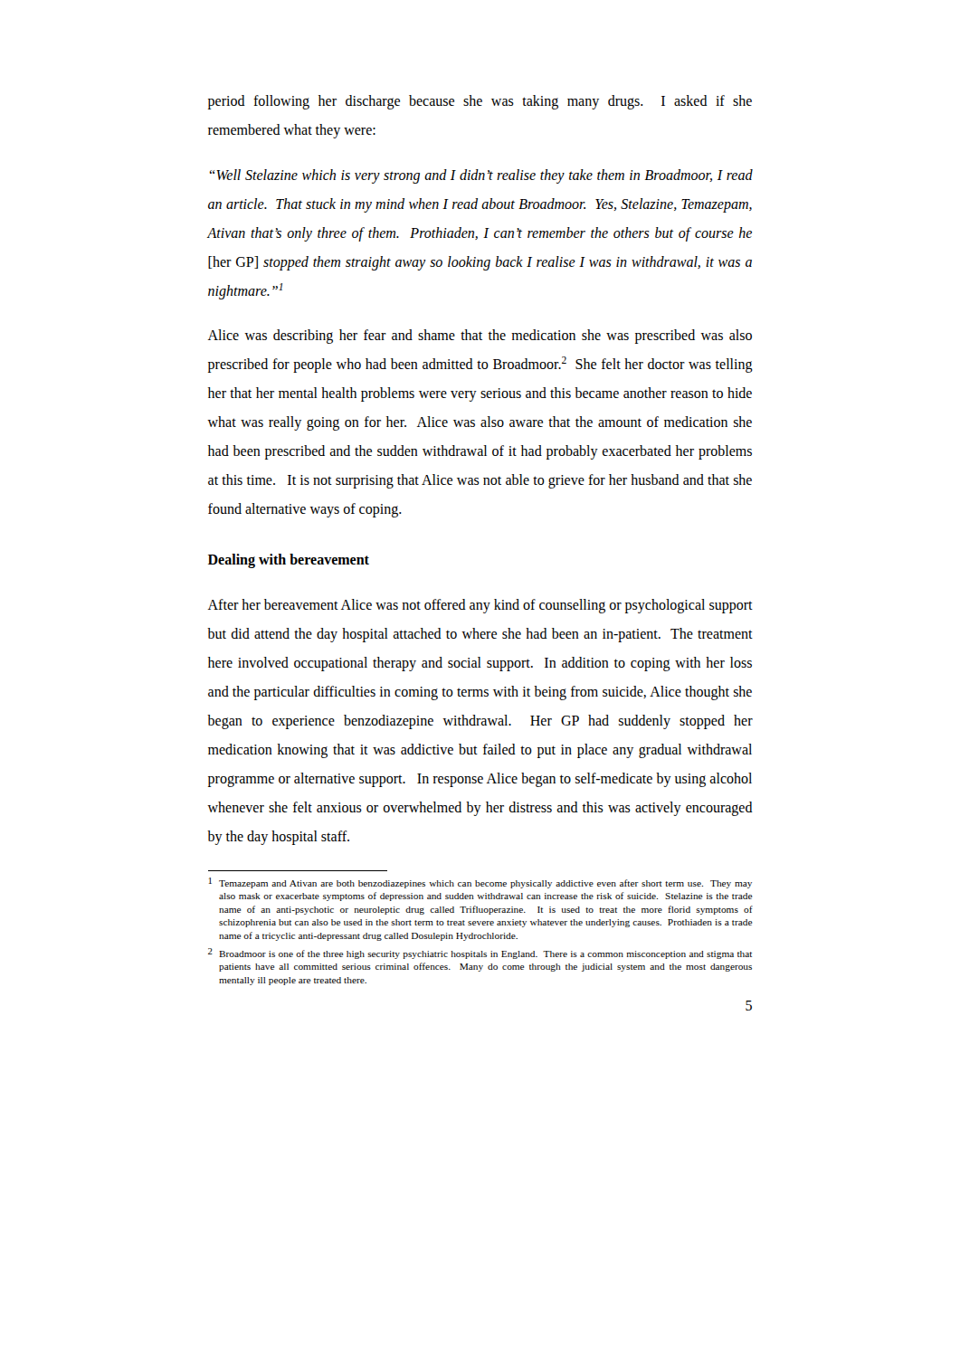period following her discharge because she was taking many drugs. I asked if she remembered what they were:
“Well Stelazine which is very strong and I didn’t realise they take them in Broadmoor, I read an article. That stuck in my mind when I read about Broadmoor. Yes, Stelazine, Temazepam, Ativan that’s only three of them. Prothiaden, I can’t remember the others but of course he [her GP] stopped them straight away so looking back I realise I was in withdrawal, it was a nightmare.”1
Alice was describing her fear and shame that the medication she was prescribed was also prescribed for people who had been admitted to Broadmoor.2 She felt her doctor was telling her that her mental health problems were very serious and this became another reason to hide what was really going on for her. Alice was also aware that the amount of medication she had been prescribed and the sudden withdrawal of it had probably exacerbated her problems at this time. It is not surprising that Alice was not able to grieve for her husband and that she found alternative ways of coping.
Dealing with bereavement
After her bereavement Alice was not offered any kind of counselling or psychological support but did attend the day hospital attached to where she had been an in-patient. The treatment here involved occupational therapy and social support. In addition to coping with her loss and the particular difficulties in coming to terms with it being from suicide, Alice thought she began to experience benzodiazepine withdrawal. Her GP had suddenly stopped her medication knowing that it was addictive but failed to put in place any gradual withdrawal programme or alternative support. In response Alice began to self-medicate by using alcohol whenever she felt anxious or overwhelmed by her distress and this was actively encouraged by the day hospital staff.
1 Temazepam and Ativan are both benzodiazepines which can become physically addictive even after short term use. They may also mask or exacerbate symptoms of depression and sudden withdrawal can increase the risk of suicide. Stelazine is the trade name of an anti-psychotic or neuroleptic drug called Trifluoperazine. It is used to treat the more florid symptoms of schizophrenia but can also be used in the short term to treat severe anxiety whatever the underlying causes. Prothiaden is a trade name of a tricyclic anti-depressant drug called Dosulepin Hydrochloride.
2 Broadmoor is one of the three high security psychiatric hospitals in England. There is a common misconception and stigma that patients have all committed serious criminal offences. Many do come through the judicial system and the most dangerous mentally ill people are treated there.
5